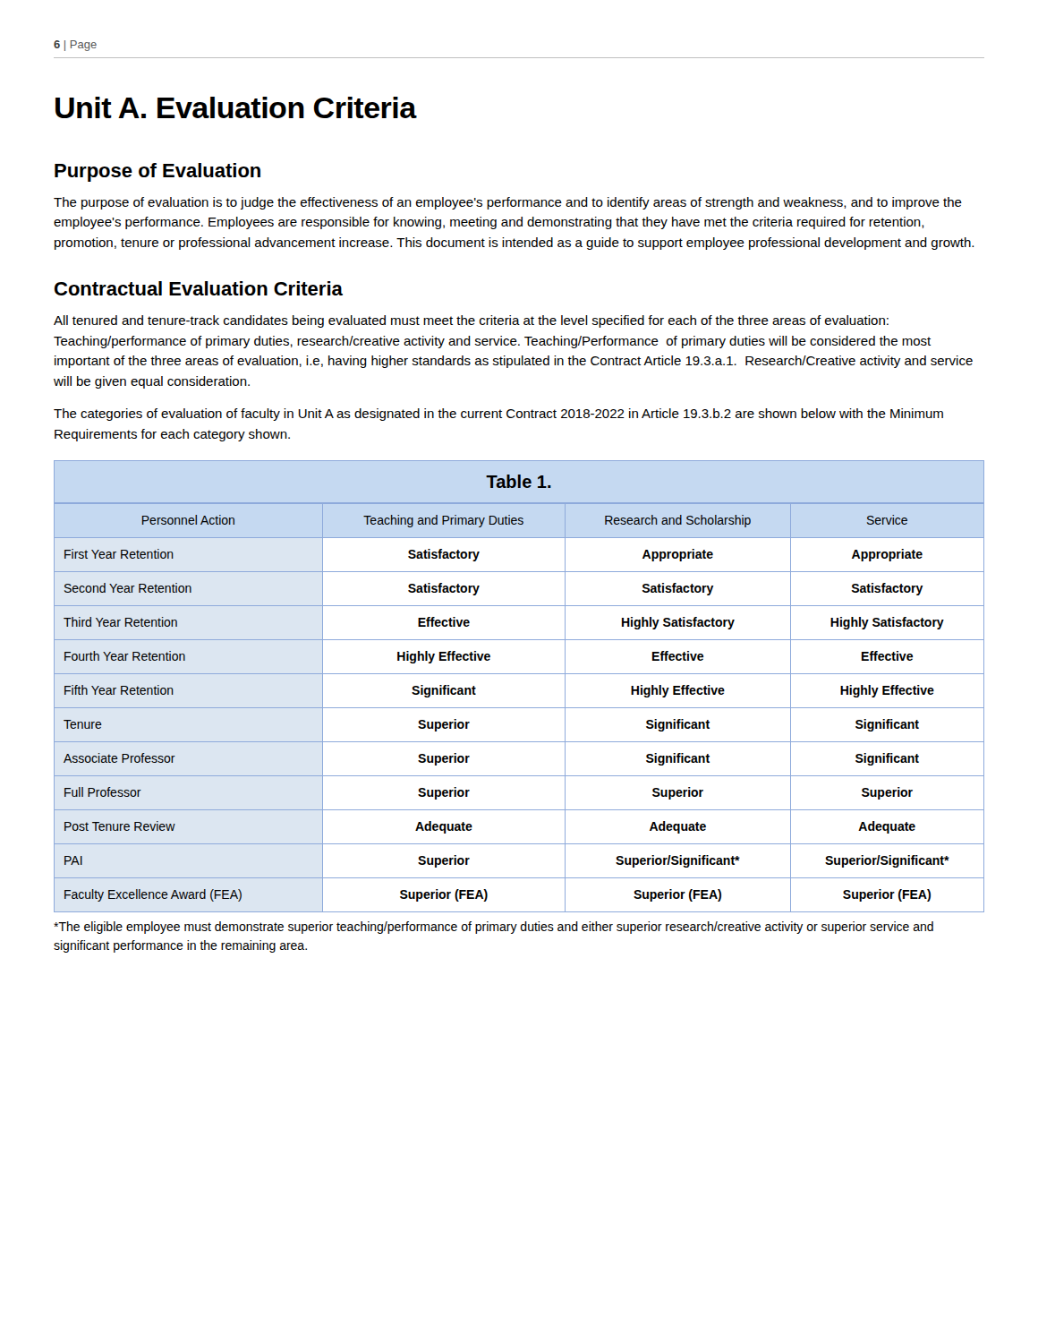6 | Page
Unit A. Evaluation Criteria
Purpose of Evaluation
The purpose of evaluation is to judge the effectiveness of an employee's performance and to identify areas of strength and weakness, and to improve the employee's performance. Employees are responsible for knowing, meeting and demonstrating that they have met the criteria required for retention, promotion, tenure or professional advancement increase. This document is intended as a guide to support employee professional development and growth.
Contractual Evaluation Criteria
All tenured and tenure-track candidates being evaluated must meet the criteria at the level specified for each of the three areas of evaluation: Teaching/performance of primary duties, research/creative activity and service. Teaching/Performance of primary duties will be considered the most important of the three areas of evaluation, i.e, having higher standards as stipulated in the Contract Article 19.3.a.1. Research/Creative activity and service will be given equal consideration.
The categories of evaluation of faculty in Unit A as designated in the current Contract 2018-2022 in Article 19.3.b.2 are shown below with the Minimum Requirements for each category shown.
Table 1.
| Personnel Action | Teaching and Primary Duties | Research and Scholarship | Service |
| --- | --- | --- | --- |
| First Year Retention | Satisfactory | Appropriate | Appropriate |
| Second Year Retention | Satisfactory | Satisfactory | Satisfactory |
| Third Year Retention | Effective | Highly Satisfactory | Highly Satisfactory |
| Fourth Year Retention | Highly Effective | Effective | Effective |
| Fifth Year Retention | Significant | Highly Effective | Highly Effective |
| Tenure | Superior | Significant | Significant |
| Associate Professor | Superior | Significant | Significant |
| Full Professor | Superior | Superior | Superior |
| Post Tenure Review | Adequate | Adequate | Adequate |
| PAI | Superior | Superior/Significant* | Superior/Significant* |
| Faculty Excellence Award (FEA) | Superior (FEA) | Superior (FEA) | Superior (FEA) |
*The eligible employee must demonstrate superior teaching/performance of primary duties and either superior research/creative activity or superior service and significant performance in the remaining area.